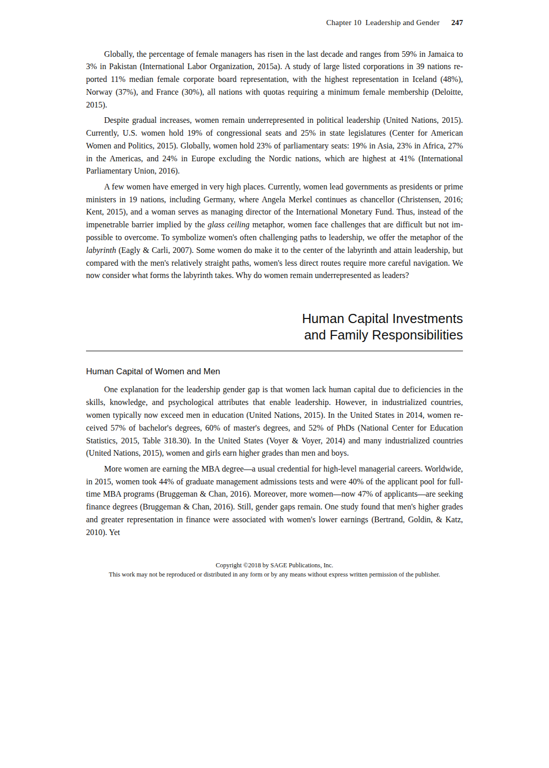Chapter 10 Leadership and Gender 247
Globally, the percentage of female managers has risen in the last decade and ranges from 59% in Jamaica to 3% in Pakistan (International Labor Organization, 2015a). A study of large listed corporations in 39 nations reported 11% median female corporate board representation, with the highest representation in Iceland (48%), Norway (37%), and France (30%), all nations with quotas requiring a minimum female membership (Deloitte, 2015).
Despite gradual increases, women remain underrepresented in political leadership (United Nations, 2015). Currently, U.S. women hold 19% of congressional seats and 25% in state legislatures (Center for American Women and Politics, 2015). Globally, women hold 23% of parliamentary seats: 19% in Asia, 23% in Africa, 27% in the Americas, and 24% in Europe excluding the Nordic nations, which are highest at 41% (International Parliamentary Union, 2016).
A few women have emerged in very high places. Currently, women lead governments as presidents or prime ministers in 19 nations, including Germany, where Angela Merkel continues as chancellor (Christensen, 2016; Kent, 2015), and a woman serves as managing director of the International Monetary Fund. Thus, instead of the impenetrable barrier implied by the glass ceiling metaphor, women face challenges that are difficult but not impossible to overcome. To symbolize women's often challenging paths to leadership, we offer the metaphor of the labyrinth (Eagly & Carli, 2007). Some women do make it to the center of the labyrinth and attain leadership, but compared with the men's relatively straight paths, women's less direct routes require more careful navigation. We now consider what forms the labyrinth takes. Why do women remain underrepresented as leaders?
Human Capital Investments
and Family Responsibilities
Human Capital of Women and Men
One explanation for the leadership gender gap is that women lack human capital due to deficiencies in the skills, knowledge, and psychological attributes that enable leadership. However, in industrialized countries, women typically now exceed men in education (United Nations, 2015). In the United States in 2014, women received 57% of bachelor's degrees, 60% of master's degrees, and 52% of PhDs (National Center for Education Statistics, 2015, Table 318.30). In the United States (Voyer & Voyer, 2014) and many industrialized countries (United Nations, 2015), women and girls earn higher grades than men and boys.
More women are earning the MBA degree—a usual credential for high-level managerial careers. Worldwide, in 2015, women took 44% of graduate management admissions tests and were 40% of the applicant pool for full-time MBA programs (Bruggeman & Chan, 2016). Moreover, more women—now 47% of applicants—are seeking finance degrees (Bruggeman & Chan, 2016). Still, gender gaps remain. One study found that men's higher grades and greater representation in finance were associated with women's lower earnings (Bertrand, Goldin, & Katz, 2010). Yet
Copyright ©2018 by SAGE Publications, Inc.
This work may not be reproduced or distributed in any form or by any means without express written permission of the publisher.